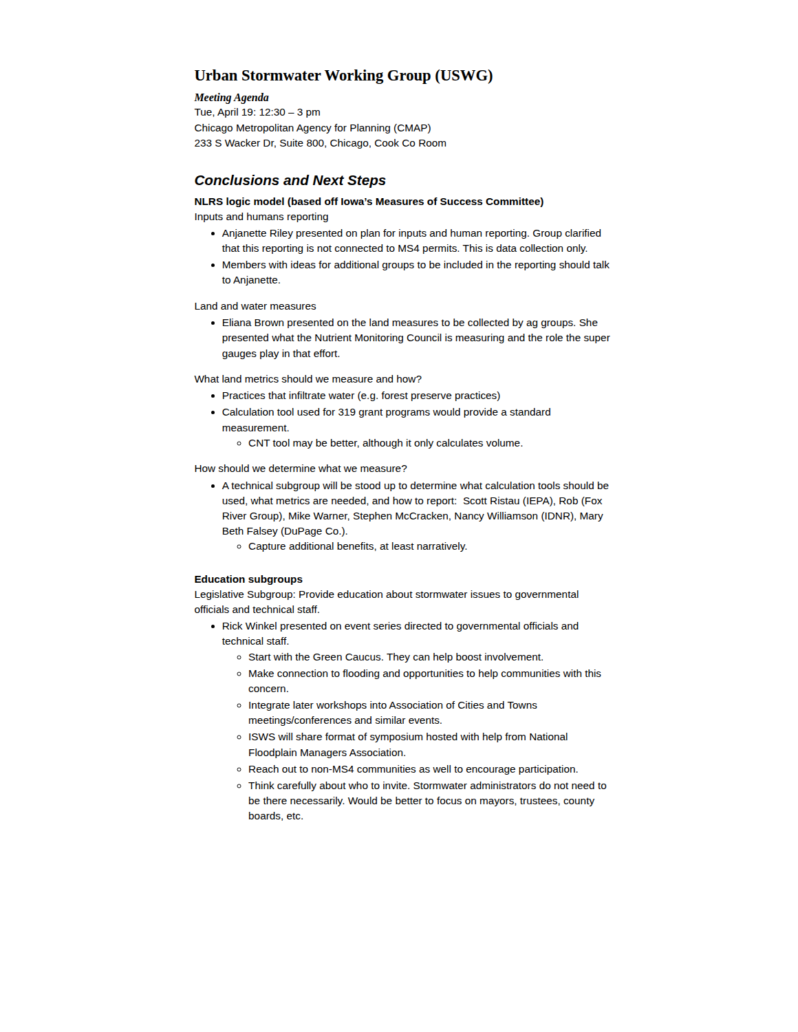Urban Stormwater Working Group (USWG)
Meeting Agenda
Tue, April 19: 12:30 – 3 pm
Chicago Metropolitan Agency for Planning (CMAP)
233 S Wacker Dr, Suite 800, Chicago, Cook Co Room
Conclusions and Next Steps
NLRS logic model (based off Iowa’s Measures of Success Committee)
Inputs and humans reporting
Anjanette Riley presented on plan for inputs and human reporting. Group clarified that this reporting is not connected to MS4 permits. This is data collection only.
Members with ideas for additional groups to be included in the reporting should talk to Anjanette.
Land and water measures
Eliana Brown presented on the land measures to be collected by ag groups. She presented what the Nutrient Monitoring Council is measuring and the role the super gauges play in that effort.
What land metrics should we measure and how?
Practices that infiltrate water (e.g. forest preserve practices)
Calculation tool used for 319 grant programs would provide a standard measurement.
CNT tool may be better, although it only calculates volume.
How should we determine what we measure?
A technical subgroup will be stood up to determine what calculation tools should be used, what metrics are needed, and how to report: Scott Ristau (IEPA), Rob (Fox River Group), Mike Warner, Stephen McCracken, Nancy Williamson (IDNR), Mary Beth Falsey (DuPage Co.).
Capture additional benefits, at least narratively.
Education subgroups
Legislative Subgroup: Provide education about stormwater issues to governmental officials and technical staff.
Rick Winkel presented on event series directed to governmental officials and technical staff.
Start with the Green Caucus. They can help boost involvement.
Make connection to flooding and opportunities to help communities with this concern.
Integrate later workshops into Association of Cities and Towns meetings/conferences and similar events.
ISWS will share format of symposium hosted with help from National Floodplain Managers Association.
Reach out to non-MS4 communities as well to encourage participation.
Think carefully about who to invite. Stormwater administrators do not need to be there necessarily. Would be better to focus on mayors, trustees, county boards, etc.